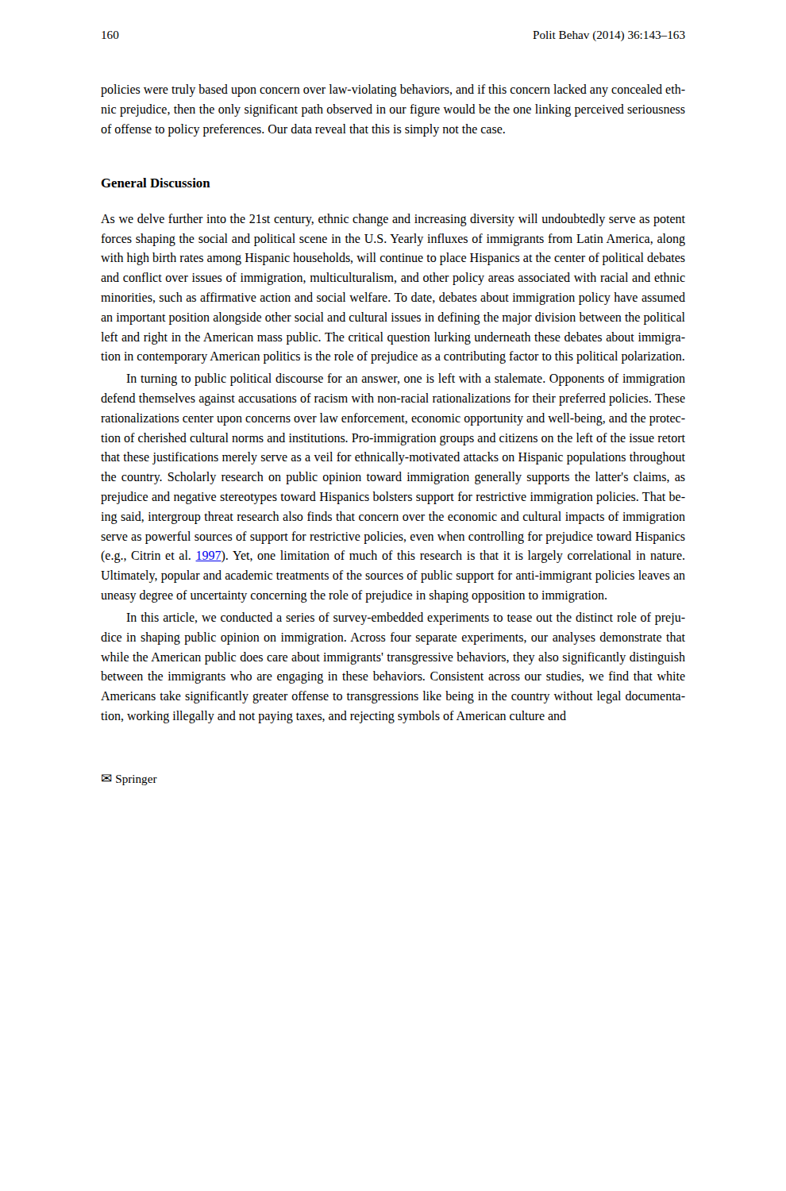160 Polit Behav (2014) 36:143–163
policies were truly based upon concern over law-violating behaviors, and if this concern lacked any concealed ethnic prejudice, then the only significant path observed in our figure would be the one linking perceived seriousness of offense to policy preferences. Our data reveal that this is simply not the case.
General Discussion
As we delve further into the 21st century, ethnic change and increasing diversity will undoubtedly serve as potent forces shaping the social and political scene in the U.S. Yearly influxes of immigrants from Latin America, along with high birth rates among Hispanic households, will continue to place Hispanics at the center of political debates and conflict over issues of immigration, multiculturalism, and other policy areas associated with racial and ethnic minorities, such as affirmative action and social welfare. To date, debates about immigration policy have assumed an important position alongside other social and cultural issues in defining the major division between the political left and right in the American mass public. The critical question lurking underneath these debates about immigration in contemporary American politics is the role of prejudice as a contributing factor to this political polarization.
In turning to public political discourse for an answer, one is left with a stalemate. Opponents of immigration defend themselves against accusations of racism with non-racial rationalizations for their preferred policies. These rationalizations center upon concerns over law enforcement, economic opportunity and well-being, and the protection of cherished cultural norms and institutions. Pro-immigration groups and citizens on the left of the issue retort that these justifications merely serve as a veil for ethnically-motivated attacks on Hispanic populations throughout the country. Scholarly research on public opinion toward immigration generally supports the latter's claims, as prejudice and negative stereotypes toward Hispanics bolsters support for restrictive immigration policies. That being said, intergroup threat research also finds that concern over the economic and cultural impacts of immigration serve as powerful sources of support for restrictive policies, even when controlling for prejudice toward Hispanics (e.g., Citrin et al. 1997). Yet, one limitation of much of this research is that it is largely correlational in nature. Ultimately, popular and academic treatments of the sources of public support for anti-immigrant policies leaves an uneasy degree of uncertainty concerning the role of prejudice in shaping opposition to immigration.
In this article, we conducted a series of survey-embedded experiments to tease out the distinct role of prejudice in shaping public opinion on immigration. Across four separate experiments, our analyses demonstrate that while the American public does care about immigrants' transgressive behaviors, they also significantly distinguish between the immigrants who are engaging in these behaviors. Consistent across our studies, we find that white Americans take significantly greater offense to transgressions like being in the country without legal documentation, working illegally and not paying taxes, and rejecting symbols of American culture and
Springer